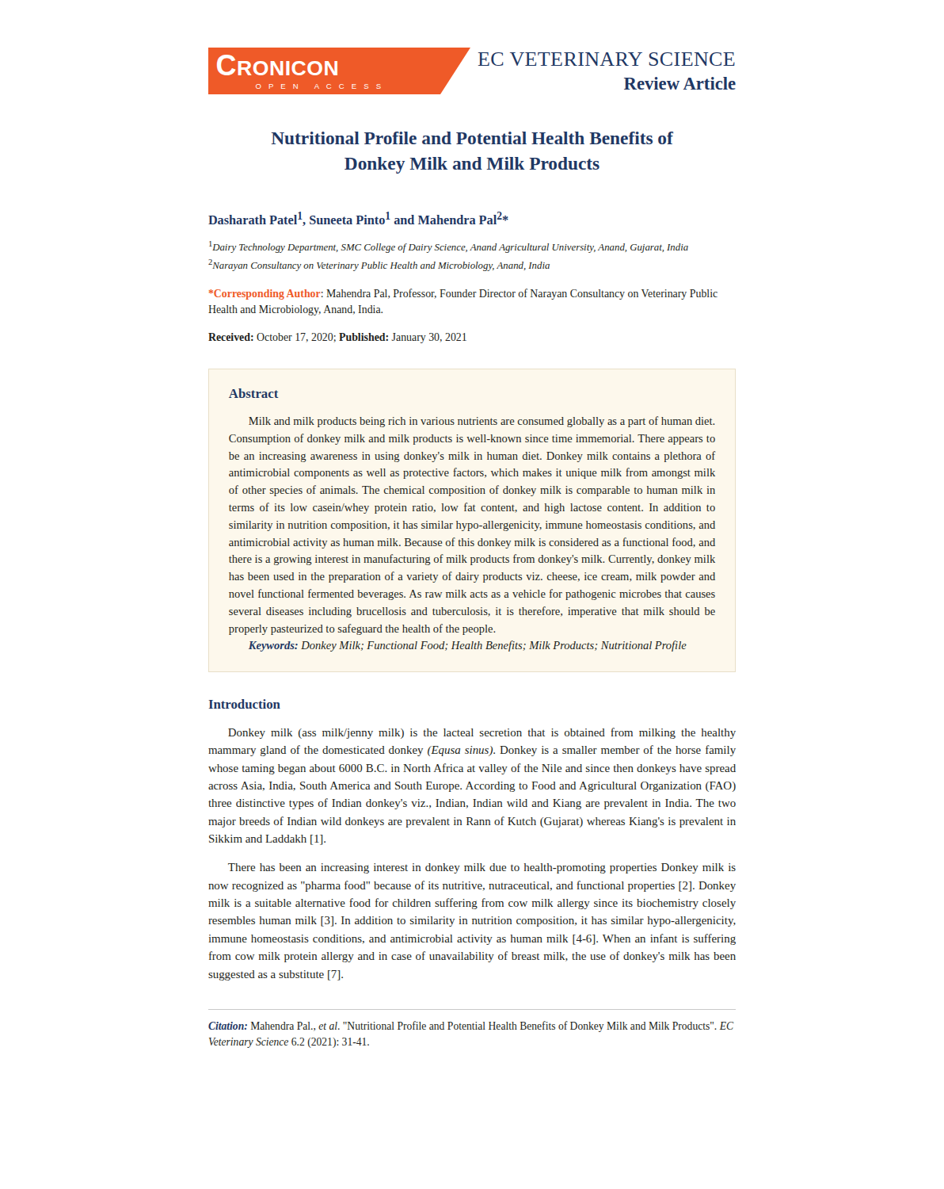CRONICON
O P E N A C C E S S
EC VETERINARY SCIENCE
Review Article
Nutritional Profile and Potential Health Benefits of
Donkey Milk and Milk Products
Dasharath Patel1, Suneeta Pinto1 and Mahendra Pal2*
1Dairy Technology Department, SMC College of Dairy Science, Anand Agricultural University, Anand, Gujarat, India
2Narayan Consultancy on Veterinary Public Health and Microbiology, Anand, India
*Corresponding Author: Mahendra Pal, Professor, Founder Director of Narayan Consultancy on Veterinary Public Health and Microbiology, Anand, India.
Received: October 17, 2020; Published: January 30, 2021
Abstract
Milk and milk products being rich in various nutrients are consumed globally as a part of human diet. Consumption of donkey milk and milk products is well-known since time immemorial. There appears to be an increasing awareness in using donkey's milk in human diet. Donkey milk contains a plethora of antimicrobial components as well as protective factors, which makes it unique milk from amongst milk of other species of animals. The chemical composition of donkey milk is comparable to human milk in terms of its low casein/whey protein ratio, low fat content, and high lactose content. In addition to similarity in nutrition composition, it has similar hypo-allergenicity, immune homeostasis conditions, and antimicrobial activity as human milk. Because of this donkey milk is considered as a functional food, and there is a growing interest in manufacturing of milk products from donkey's milk. Currently, donkey milk has been used in the preparation of a variety of dairy products viz. cheese, ice cream, milk powder and novel functional fermented beverages. As raw milk acts as a vehicle for pathogenic microbes that causes several diseases including brucellosis and tuberculosis, it is therefore, imperative that milk should be properly pasteurized to safeguard the health of the people.
Keywords: Donkey Milk; Functional Food; Health Benefits; Milk Products; Nutritional Profile
Introduction
Donkey milk (ass milk/jenny milk) is the lacteal secretion that is obtained from milking the healthy mammary gland of the domesticated donkey (Equsa sinus). Donkey is a smaller member of the horse family whose taming began about 6000 B.C. in North Africa at valley of the Nile and since then donkeys have spread across Asia, India, South America and South Europe. According to Food and Agricultural Organization (FAO) three distinctive types of Indian donkey's viz., Indian, Indian wild and Kiang are prevalent in India. The two major breeds of Indian wild donkeys are prevalent in Rann of Kutch (Gujarat) whereas Kiang's is prevalent in Sikkim and Laddakh [1].
There has been an increasing interest in donkey milk due to health-promoting properties Donkey milk is now recognized as "pharma food" because of its nutritive, nutraceutical, and functional properties [2]. Donkey milk is a suitable alternative food for children suffering from cow milk allergy since its biochemistry closely resembles human milk [3]. In addition to similarity in nutrition composition, it has similar hypo-allergenicity, immune homeostasis conditions, and antimicrobial activity as human milk [4-6]. When an infant is suffering from cow milk protein allergy and in case of unavailability of breast milk, the use of donkey's milk has been suggested as a substitute [7].
Citation: Mahendra Pal., et al. "Nutritional Profile and Potential Health Benefits of Donkey Milk and Milk Products". EC Veterinary Science 6.2 (2021): 31-41.